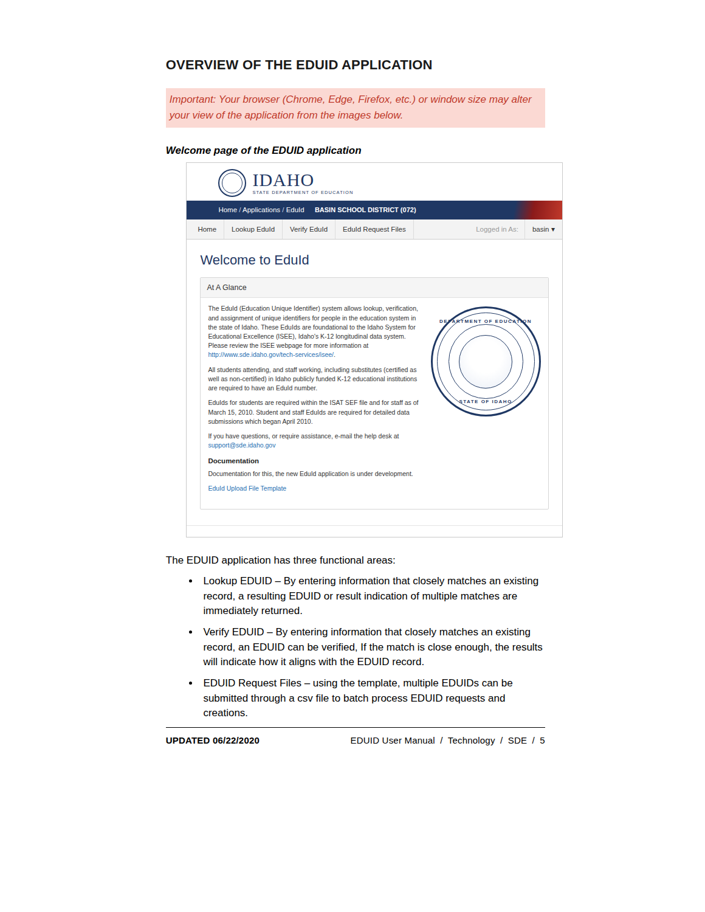OVERVIEW OF THE EDUID APPLICATION
Important: Your browser (Chrome, Edge, Firefox, etc.) or window size may alter your view of the application from the images below.
Welcome page of the EDUID application
IDAHO
STATE DEPARTMENT OF EDUCATION
Home / Applications / EduId BASIN SCHOOL DISTRICT (072)
Home
Lookup EduId
Verify EduId
EduId Request Files
Logged in As:
basin ▾
Welcome to EduId
At A Glance
The EduId (Education Unique Identifier) system allows lookup, verification, and assignment of unique identifiers for people in the education system in the state of Idaho. These EduIds are foundational to the Idaho System for Educational Excellence (ISEE), Idaho's K-12 longitudinal data system. Please review the ISEE webpage for more information at http://www.sde.idaho.gov/tech-services/isee/.
All students attending, and staff working, including substitutes (certified as well as non-certified) in Idaho publicly funded K-12 educational institutions are required to have an EduId number.
EduIds for students are required within the ISAT SEF file and for staff as of March 15, 2010. Student and staff EduIds are required for detailed data submissions which began April 2010.
If you have questions, or require assistance, e-mail the help desk at support@sde.idaho.gov
Documentation
Documentation for this, the new EduId application is under development.
EduId Upload File Template
DEPARTMENT OF EDUCATION
STATE OF IDAHO
The EDUID application has three functional areas:
Lookup EDUID – By entering information that closely matches an existing record, a resulting EDUID or result indication of multiple matches are immediately returned.
Verify EDUID – By entering information that closely matches an existing record, an EDUID can be verified, If the match is close enough, the results will indicate how it aligns with the EDUID record.
EDUID Request Files – using the template, multiple EDUIDs can be submitted through a csv file to batch process EDUID requests and creations.
UPDATED 06/22/2020
EDUID User Manual / Technology / SDE / 5